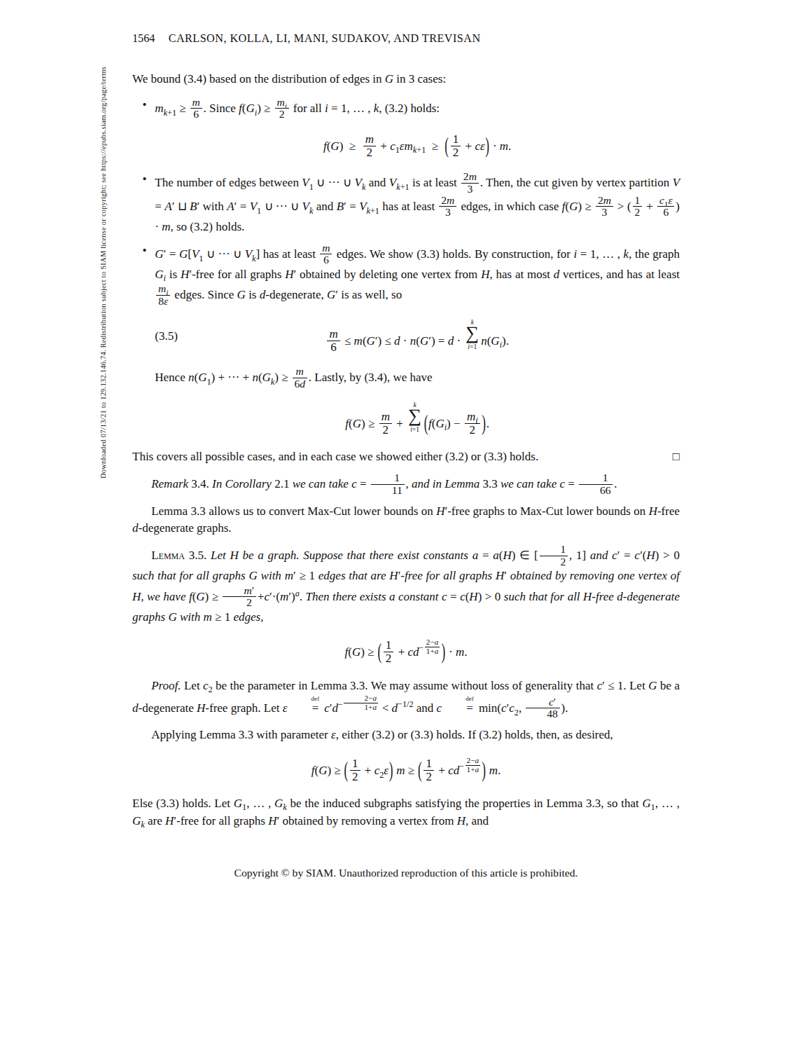Downloaded 07/13/21 to 129.132.146.74. Redistribution subject to SIAM license or copyright; see https://epubs.siam.org/page/terms
1564 CARLSON, KOLLA, LI, MANI, SUDAKOV, AND TREVISAN
We bound (3.4) based on the distribution of edges in G in 3 cases:
mk+1 ≥ m 6. Since f(Gi) ≥ mi 2 for all i = 1, … , k, (3.2) holds:
f(G) ≥ m 2 + c1εmk+1 ≥ (12 + cε) · m.
The number of edges between V1 ∪ ··· ∪ Vk and Vk+1 is at least 2m 3. Then, the cut given by vertex partition V = A′ ⊔ B′ with A′ = V1 ∪ ··· ∪ Vk and B′ = Vk+1 has at least 2m 3 edges, in which case f(G) ≥ 2m 3 > (12 + c1ε 6) · m, so (3.2) holds.
G′ = G[V1 ∪ ··· ∪ Vk] has at least m 6 edges. We show (3.3) holds. By construction, for i = 1, … , k, the graph Gi is H′-free for all graphs H′ obtained by deleting one vertex from H, has at most d vertices, and has at least mi 8ε edges. Since G is d-degenerate, G′ is as well, so
(3.5) m 6 ≤ m(G′) ≤ d · n(G′) = d · k∑i=1 n(Gi).
Hence n(G1) + ··· + n(Gk) ≥ m 6d. Lastly, by (3.4), we have
f(G) ≥ m 2 + k∑i=1(f(Gi) − mi 2).
This covers all possible cases, and in each case we showed either (3.2) or (3.3) holds.□
Remark 3.4. In Corollary 2.1 we can take c = 111, and in Lemma 3.3 we can take c = 166.
Lemma 3.3 allows us to convert Max-Cut lower bounds on H′-free graphs to Max-Cut lower bounds on H-free d-degenerate graphs.
Lemma 3.5. Let H be a graph. Suppose that there exist constants a = a(H) ∈ [12, 1] and c′ = c′(H) > 0 such that for all graphs G with m′ ≥ 1 edges that are H′-free for all graphs H′ obtained by removing one vertex of H, we have f(G) ≥ m′2+c′·(m′)a. Then there exists a constant c = c(H) > 0 such that for all H-free d-degenerate graphs G with m ≥ 1 edges,
f(G) ≥ (12 + cd−2−a 1+a) · m.
Proof. Let c2 be the parameter in Lemma 3.3. We may assume without loss of generality that c′ ≤ 1. Let G be a d-degenerate H-free graph. Let ε def= c′d−2−a 1+a < d−1/2 and c def= min(c′c2, c′48).
Applying Lemma 3.3 with parameter ε, either (3.2) or (3.3) holds. If (3.2) holds, then, as desired,
f(G) ≥ (12 + c2ε) m ≥ (12 + cd−2−a 1+a) m.
Else (3.3) holds. Let G1, … , Gk be the induced subgraphs satisfying the properties in Lemma 3.3, so that G1, … , Gk are H′-free for all graphs H′ obtained by removing a vertex from H, and
Copyright © by SIAM. Unauthorized reproduction of this article is prohibited.